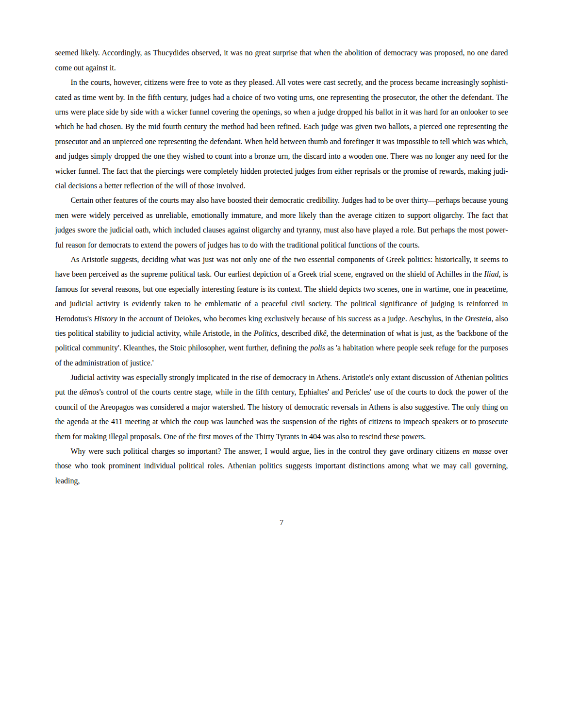seemed likely. Accordingly, as Thucydides observed, it was no great surprise that when the abolition of democracy was proposed, no one dared come out against it.
In the courts, however, citizens were free to vote as they pleased. All votes were cast secretly, and the process became increasingly sophisticated as time went by. In the fifth century, judges had a choice of two voting urns, one representing the prosecutor, the other the defendant. The urns were place side by side with a wicker funnel covering the openings, so when a judge dropped his ballot in it was hard for an onlooker to see which he had chosen. By the mid fourth century the method had been refined. Each judge was given two ballots, a pierced one representing the prosecutor and an unpierced one representing the defendant. When held between thumb and forefinger it was impossible to tell which was which, and judges simply dropped the one they wished to count into a bronze urn, the discard into a wooden one. There was no longer any need for the wicker funnel. The fact that the piercings were completely hidden protected judges from either reprisals or the promise of rewards, making judicial decisions a better reflection of the will of those involved.
Certain other features of the courts may also have boosted their democratic credibility. Judges had to be over thirty—perhaps because young men were widely perceived as unreliable, emotionally immature, and more likely than the average citizen to support oligarchy. The fact that judges swore the judicial oath, which included clauses against oligarchy and tyranny, must also have played a role. But perhaps the most powerful reason for democrats to extend the powers of judges has to do with the traditional political functions of the courts.
As Aristotle suggests, deciding what was just was not only one of the two essential components of Greek politics: historically, it seems to have been perceived as the supreme political task. Our earliest depiction of a Greek trial scene, engraved on the shield of Achilles in the Iliad, is famous for several reasons, but one especially interesting feature is its context. The shield depicts two scenes, one in wartime, one in peacetime, and judicial activity is evidently taken to be emblematic of a peaceful civil society. The political significance of judging is reinforced in Herodotus's History in the account of Deiokes, who becomes king exclusively because of his success as a judge. Aeschylus, in the Oresteia, also ties political stability to judicial activity, while Aristotle, in the Politics, described dikê, the determination of what is just, as the 'backbone of the political community'. Kleanthes, the Stoic philosopher, went further, defining the polis as 'a habitation where people seek refuge for the purposes of the administration of justice.'
Judicial activity was especially strongly implicated in the rise of democracy in Athens. Aristotle's only extant discussion of Athenian politics put the dêmos's control of the courts centre stage, while in the fifth century, Ephialtes' and Pericles' use of the courts to dock the power of the council of the Areopagos was considered a major watershed. The history of democratic reversals in Athens is also suggestive. The only thing on the agenda at the 411 meeting at which the coup was launched was the suspension of the rights of citizens to impeach speakers or to prosecute them for making illegal proposals. One of the first moves of the Thirty Tyrants in 404 was also to rescind these powers.
Why were such political charges so important? The answer, I would argue, lies in the control they gave ordinary citizens en masse over those who took prominent individual political roles. Athenian politics suggests important distinctions among what we may call governing, leading,
7